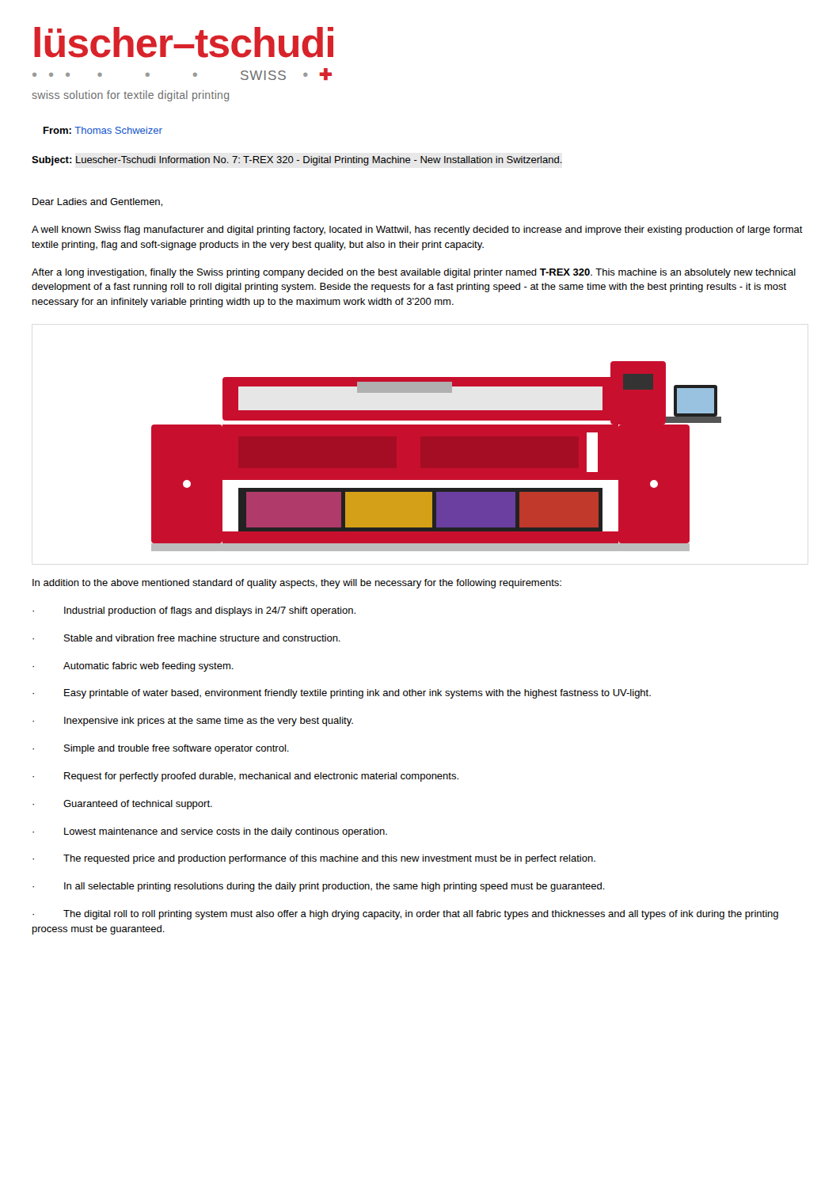lüscher–tschudi
••• • • • SWISS •✚
swiss solution for textile digital printing
From: Thomas Schweizer
Subject: Luescher-Tschudi Information No. 7: T-REX 320 - Digital Printing Machine - New Installation in Switzerland.
Dear Ladies and Gentlemen,
A well known Swiss flag manufacturer and digital printing factory, located in Wattwil, has recently decided to increase and improve their existing production of large format textile printing, flag and soft-signage products in the very best quality, but also in their print capacity.
After a long investigation, finally the Swiss printing company decided on the best available digital printer named T-REX 320. This machine is an absolutely new technical development of a fast running roll to roll digital printing system. Beside the requests for a fast printing speed - at the same time with the best printing results - it is most necessary for an infinitely variable printing width up to the maximum work width of 3'200 mm.
In addition to the above mentioned standard of quality aspects, they will be necessary for the following requirements:
·Industrial production of flags and displays in 24/7 shift operation.
·Stable and vibration free machine structure and construction.
·Automatic fabric web feeding system.
·Easy printable of water based, environment friendly textile printing ink and other ink systems with the highest fastness to UV-light.
·Inexpensive ink prices at the same time as the very best quality.
·Simple and trouble free software operator control.
·Request for perfectly proofed durable, mechanical and electronic material components.
·Guaranteed of technical support.
·Lowest maintenance and service costs in the daily continous operation.
·The requested price and production performance of this machine and this new investment must be in perfect relation.
·In all selectable printing resolutions during the daily print production, the same high printing speed must be guaranteed.
·The digital roll to roll printing system must also offer a high drying capacity, in order that all fabric types and thicknesses and all types of ink during the printing process must be guaranteed.